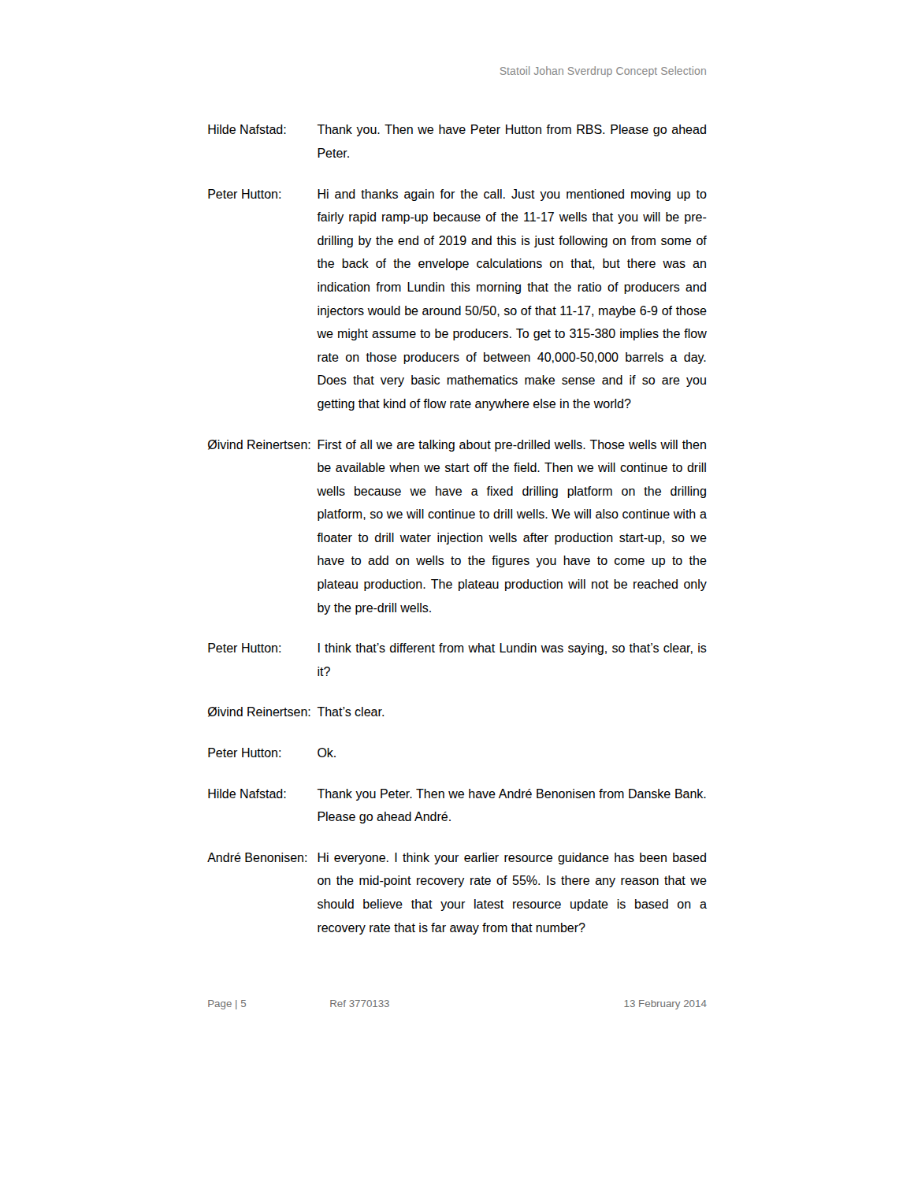Statoil Johan Sverdrup Concept Selection
Hilde Nafstad:
Thank you. Then we have Peter Hutton from RBS. Please go ahead Peter.
Peter Hutton:
Hi and thanks again for the call. Just you mentioned moving up to fairly rapid ramp-up because of the 11-17 wells that you will be pre-drilling by the end of 2019 and this is just following on from some of the back of the envelope calculations on that, but there was an indication from Lundin this morning that the ratio of producers and injectors would be around 50/50, so of that 11-17, maybe 6-9 of those we might assume to be producers. To get to 315-380 implies the flow rate on those producers of between 40,000-50,000 barrels a day. Does that very basic mathematics make sense and if so are you getting that kind of flow rate anywhere else in the world?
Øivind Reinertsen:
First of all we are talking about pre-drilled wells. Those wells will then be available when we start off the field. Then we will continue to drill wells because we have a fixed drilling platform on the drilling platform, so we will continue to drill wells. We will also continue with a floater to drill water injection wells after production start-up, so we have to add on wells to the figures you have to come up to the plateau production. The plateau production will not be reached only by the pre-drill wells.
Peter Hutton:
I think that’s different from what Lundin was saying, so that’s clear, is it?
Øivind Reinertsen:
That’s clear.
Peter Hutton:
Ok.
Hilde Nafstad:
Thank you Peter. Then we have André Benonisen from Danske Bank. Please go ahead André.
André Benonisen:
Hi everyone. I think your earlier resource guidance has been based on the mid-point recovery rate of 55%. Is there any reason that we should believe that your latest resource update is based on a recovery rate that is far away from that number?
Page | 5
Ref 3770133
13 February 2014